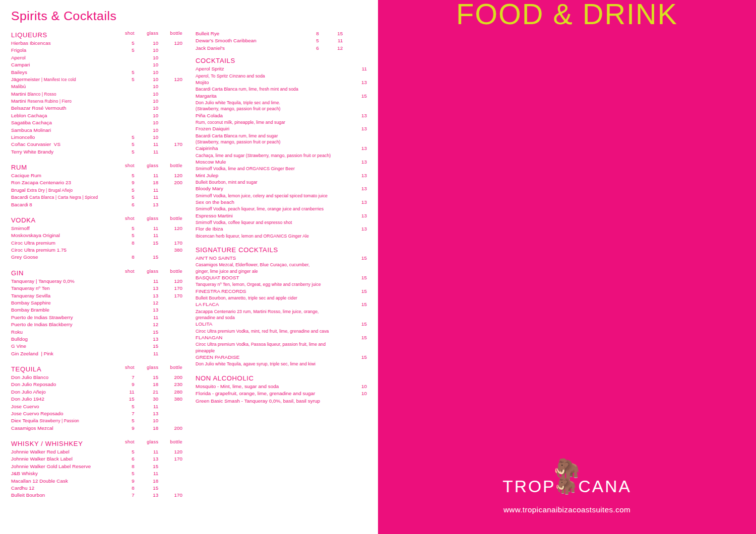Spirits & Cocktails
| LIQUEURS | shot | glass | bottle |
| Hierbas Ibicencas | 5 | 10 | 120 |
| Frigola | 5 | 10 | |
| Aperol | | 10 | |
| Campari | | 10 | |
| Baileys | 5 | 10 | |
| Jägermeister / Manifest Ice cold | 5 | 10 | 120 |
| Malibú | | 10 | |
| Martini Blanco / Rosso | | 10 | |
| Martini Reserva Rubino / Fiero | | 10 | |
| Belsazar Rosé Vermouth | | 10 | |
| Leblon Cachaça | | 10 | |
| Sagatiba Cachaça | | 10 | |
| Sambuca Molinari | | 10 | |
| Limoncello | 5 | 10 | |
| Coñac Courvasier VS | 5 | 11 | 170 |
| Terry White Brandy | 5 | 11 | |
| RUM | shot | glass | bottle |
| Cacique Rum | 5 | 11 | 120 |
| Ron Zacapa Centenario 23 | 9 | 18 | 200 |
| Brugal Extra Dry / Brugal Añejo | 5 | 11 | |
| Bacardi Carta Blanca / Carta Negra / Spiced | 5 | 11 | |
| Bacardi 8 | 6 | 13 | |
| VODKA | shot | glass | bottle |
| Smirnoff | 5 | 11 | 120 |
| Moskovskaya Original | 5 | 11 | |
| Ciroc Ultra premium | 8 | 15 | 170 |
| Ciroc Ultra premium 1.75 | | | 380 |
| Grey Goose | 8 | 15 | |
| GIN | shot | glass | bottle |
| Tanqueray / Tanqueray 0,0% | | 11 | 120 |
| Tanqueray nº Ten | | 13 | 170 |
| Tanqueray Sevilla | | 13 | 170 |
| Bombay Sapphire | | 12 | |
| Bombay Bramble | | 13 | |
| Puerto de Indias Strawberry | | 11 | |
| Puerto de Indias Blackberry | | 12 | |
| Roku | | 15 | |
| Bulldog | | 13 | |
| G Vine | | 15 | |
| Gin Zeeland / Pink | | 11 | |
| TEQUILA | shot | glass | bottle |
| Don Julio Blanco | 7 | 15 | 200 |
| Don Julio Reposado | 9 | 18 | 230 |
| Don Julio Añejo | 11 | 21 | 280 |
| Don Julio 1942 | 15 | 30 | 380 |
| Jose Cuervo | 5 | 11 | |
| Jose Cuervo Reposado | 7 | 13 | |
| Diex Tequila Strawberry / Passion | 5 | 10 | |
| Casamigos Mezcal | 9 | 18 | 200 |
| WHISKY / WHISHKEY | shot | glass | bottle |
| Johnnie Walker Red Label | 5 | 11 | 120 |
| Johnnie Walker Black Label | 6 | 13 | 170 |
| Johnnie Walker Gold Label Reserve | 8 | 15 | |
| J&B Whisky | 5 | 11 | |
| Macallan 12 Double Cask | 9 | 18 | |
| Cardhu 12 | 8 | 15 | |
| Bulleit Bourbon | 7 | 13 | 170 |
| Bulleit Rye | 8 | 15 | |
| Dewar's Smooth Caribbean | 5 | 11 | |
| Jack Daniel's | 6 | 12 | |
COCKTAILS
| Aperol Spritz Aperol, To Spritz Cinzano and soda | 11 |
| Mojito Bacardi Carta Blanca rum, lime, fresh mint and soda | 13 |
| Margarita Don Julio white Tequila, triple sec and lime. (Strawberry, mango, passion fruit or peach) | 15 |
| Piña Colada Rum, coconut milk, pineapple, lime and sugar | 13 |
| Frozen Daiquiri Bacardi Carta Blanca rum, lime and sugar (Strawberry, mango, passion fruit or peach) | 13 |
| Caipirinha Cachaça, lime and sugar (Strawberry, mango, passion fruit or peach) | 13 |
| Moscow Mule Smirnoff Vodka, lime and ORGANICS Ginger Beer | 13 |
| Mint Julep Bulleit Bourbon, mint and sugar | 13 |
| Bloody Mary Smirnoff Vodka, lemon juice, celery and special spiced tomato juice | 13 |
| Sex on the beach Smirnoff Vodka, peach liqueur, lime, orange juice and cranberries | 13 |
| Espresso Martini Smirnoff Vodka, coffee liqueur and espresso shot | 13 |
| Flor de Ibiza Ibicencan herb liqueur, lemon and ORGANICS Ginger Ale | 13 |
SIGNATURE COCKTAILS
| AIN'T NO SAINTS Casamigos Mezcal, Elderflower, Blue Curaçao, cucumber, ginger, lime juice and ginger ale | 15 |
| BASQUIAT BOOST Tanqueray nº Ten, lemon, Orgeat, egg white and cranberry juice | 15 |
| FINESTRA RECORDS Bulleit Bourbon, amaretto, triple sec and apple cider | 15 |
| LA FLACA Zacappa Centenario 23 rum, Martini Rosso, lime juice, orange, grenadine and soda | 15 |
| LOLITA Ciroc Ultra premium Vodka, mint, red fruit, lime, grenadine and cava | 15 |
| FLANAGAN Ciroc Ultra premium Vodka, Passoa liqueur, passion fruit, lime and pineapple | 15 |
| GREEN PARADISE Don Julio white Tequila, agave syrup, triple sec, lime and kiwi | 15 |
NON ALCOHOLIC
| Mosquito - Mint, lime, sugar and soda | 10 |
| Florida - grapefruit, orange, lime, grenadine and sugar | 10 |
| Green Basic Smash - Tanqueray 0,0%, basil, basil syrup | |
FOOD & DRINK
🦣 TROP🦣CANA
www.tropicanaibizacoastsuites.com